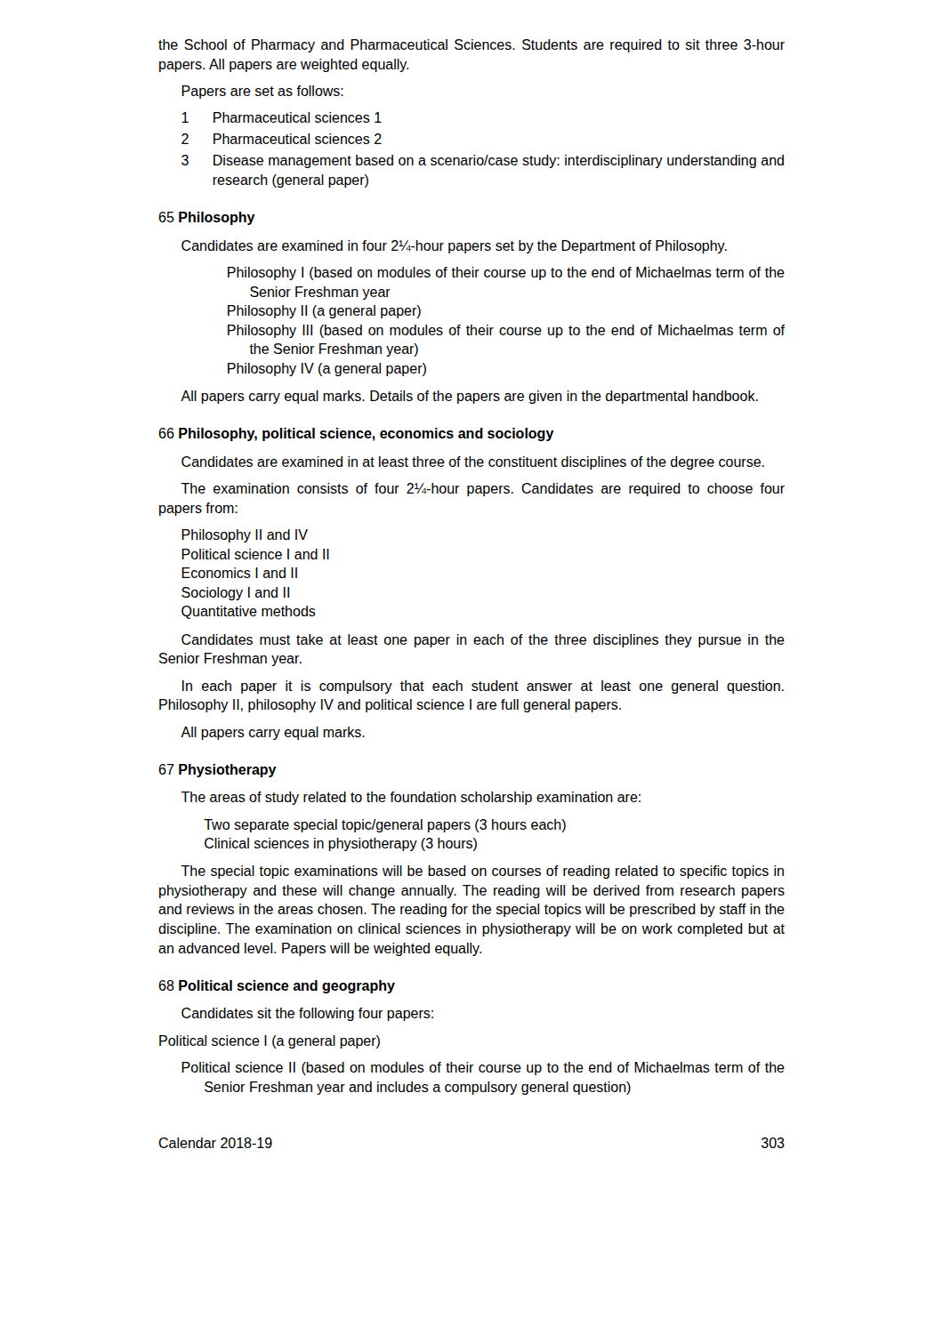the School of Pharmacy and Pharmaceutical Sciences. Students are required to sit three 3-hour papers. All papers are weighted equally.
Papers are set as follows:
1 Pharmaceutical sciences 1
2 Pharmaceutical sciences 2
3 Disease management based on a scenario/case study: interdisciplinary understanding and research (general paper)
65 Philosophy
Candidates are examined in four 2¼-hour papers set by the Department of Philosophy.
Philosophy I (based on modules of their course up to the end of Michaelmas term of the Senior Freshman year
Philosophy II (a general paper)
Philosophy III (based on modules of their course up to the end of Michaelmas term of the Senior Freshman year)
Philosophy IV (a general paper)
All papers carry equal marks. Details of the papers are given in the departmental handbook.
66 Philosophy, political science, economics and sociology
Candidates are examined in at least three of the constituent disciplines of the degree course.
The examination consists of four 2¼-hour papers. Candidates are required to choose four papers from:
Philosophy II and IV
Political science I and II
Economics I and II
Sociology I and II
Quantitative methods
Candidates must take at least one paper in each of the three disciplines they pursue in the Senior Freshman year.
In each paper it is compulsory that each student answer at least one general question. Philosophy II, philosophy IV and political science I are full general papers.
All papers carry equal marks.
67 Physiotherapy
The areas of study related to the foundation scholarship examination are:
Two separate special topic/general papers (3 hours each)
Clinical sciences in physiotherapy (3 hours)
The special topic examinations will be based on courses of reading related to specific topics in physiotherapy and these will change annually. The reading will be derived from research papers and reviews in the areas chosen. The reading for the special topics will be prescribed by staff in the discipline. The examination on clinical sciences in physiotherapy will be on work completed but at an advanced level. Papers will be weighted equally.
68 Political science and geography
Candidates sit the following four papers:
Political science I (a general paper)
Political science II (based on modules of their course up to the end of Michaelmas term of the Senior Freshman year and includes a compulsory general question)
Calendar 2018-19 303